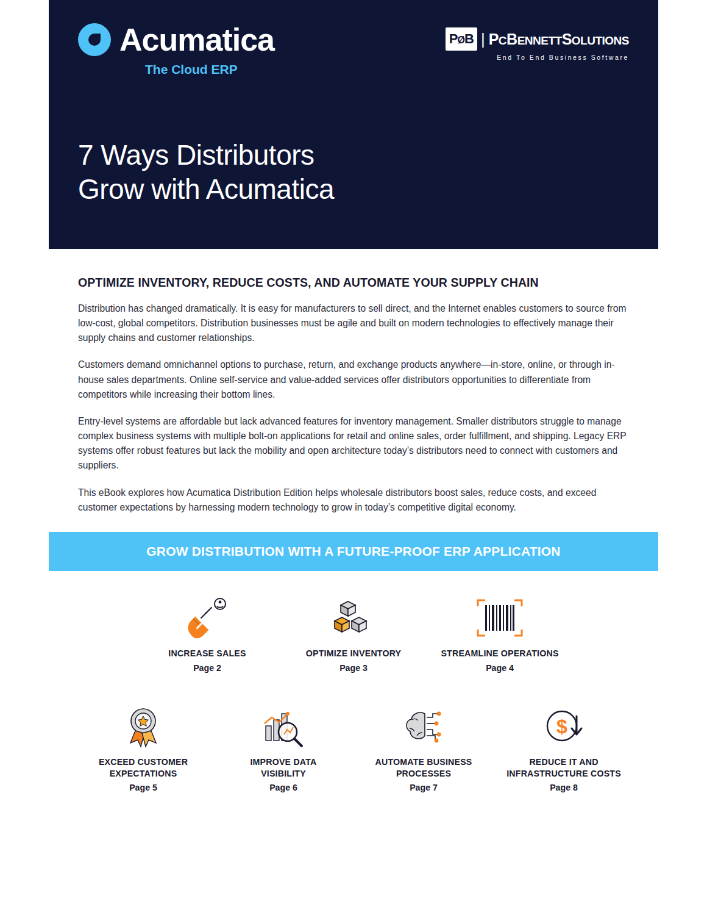Acumatica
The Cloud ERP
PØB | PCBENNETTSOLUTIONS
End To End Business Software
7 Ways Distributors
Grow with Acumatica
OPTIMIZE INVENTORY, REDUCE COSTS, AND AUTOMATE YOUR SUPPLY CHAIN
Distribution has changed dramatically. It is easy for manufacturers to sell direct, and the Internet enables customers to source from low-cost, global competitors. Distribution businesses must be agile and built on modern technologies to effectively manage their supply chains and customer relationships.
Customers demand omnichannel options to purchase, return, and exchange products anywhere—in-store, online, or through in-house sales departments. Online self-service and value-added services offer distributors opportunities to differentiate from competitors while increasing their bottom lines.
Entry-level systems are affordable but lack advanced features for inventory management. Smaller distributors struggle to manage complex business systems with multiple bolt-on applications for retail and online sales, order fulfillment, and shipping. Legacy ERP systems offer robust features but lack the mobility and open architecture today’s distributors need to connect with customers and suppliers.
This eBook explores how Acumatica Distribution Edition helps wholesale distributors boost sales, reduce costs, and exceed customer expectations by harnessing modern technology to grow in today’s competitive digital economy.
GROW DISTRIBUTION WITH A FUTURE-PROOF ERP APPLICATION
Increase Sales
Page 2
Optimize Inventory
Page 3
Streamline Operations
Page 4
Exceed Customer
Expectations
Page 5
Improve Data
Visibility
Page 6
Automate Business
Processes
Page 7
$
Reduce IT and
Infrastructure Costs
Page 8